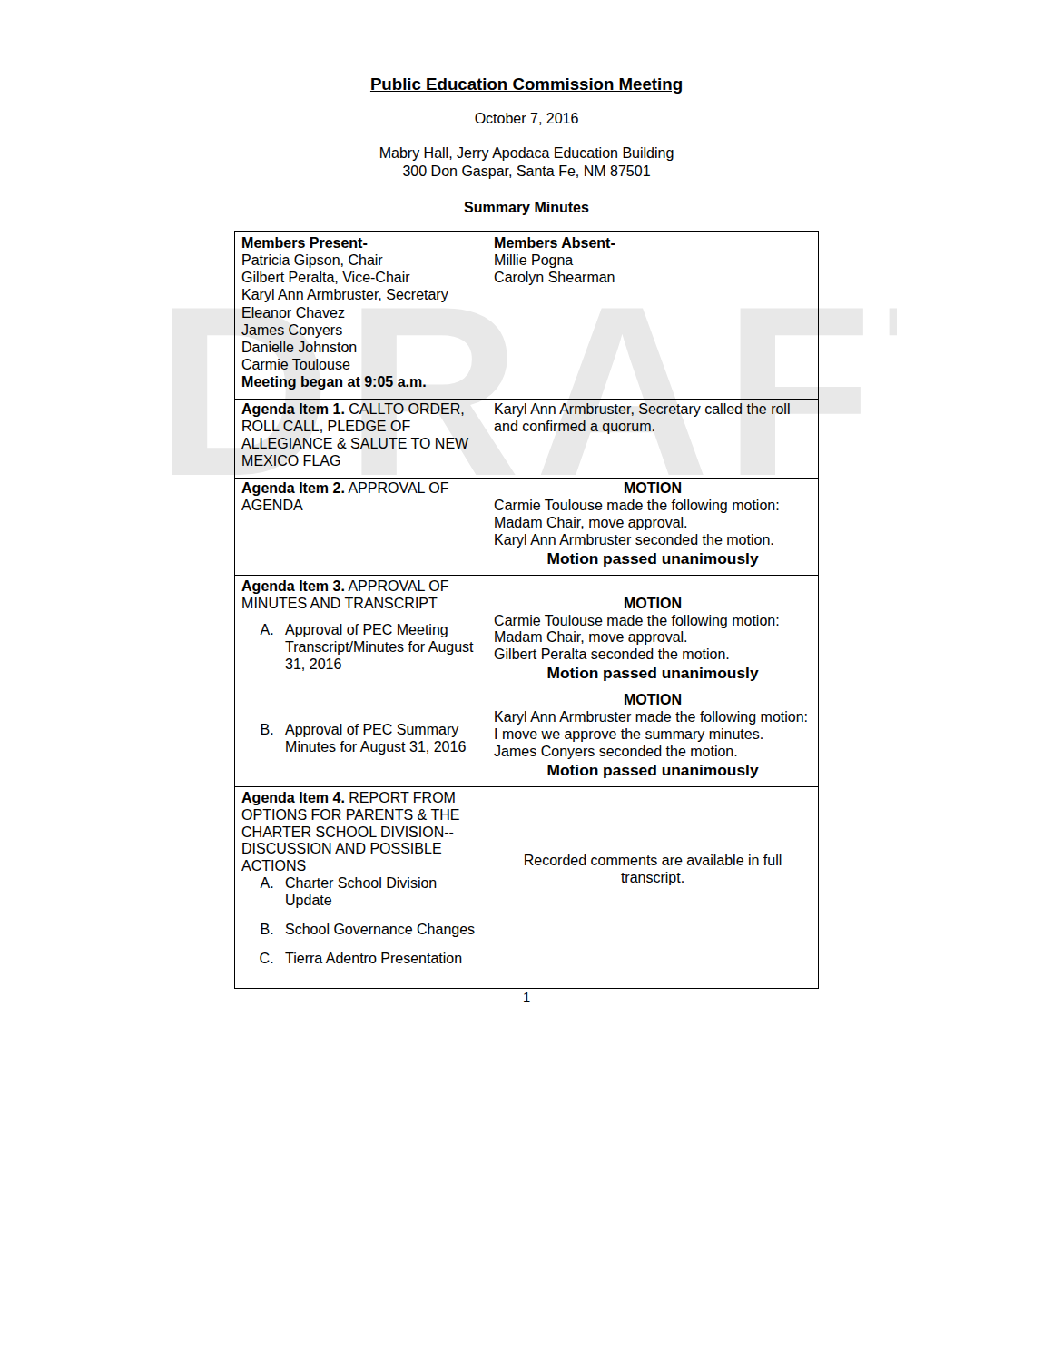DRAFT
Public Education Commission Meeting
October 7, 2016
Mabry Hall, Jerry Apodaca Education Building
300 Don Gaspar, Santa Fe, NM 87501
Summary Minutes
| Members Present- Patricia Gipson, Chair Gilbert Peralta, Vice-Chair Karyl Ann Armbruster, Secretary Eleanor Chavez James Conyers Danielle Johnston Carmie Toulouse Meeting began at 9:05 a.m. | Members Absent- Millie Pogna Carolyn Shearman |
| Agenda Item 1. CALLTO ORDER, ROLL CALL, PLEDGE OF ALLEGIANCE & SALUTE TO NEW MEXICO FLAG | Karyl Ann Armbruster, Secretary called the roll and confirmed a quorum. |
| Agenda Item 2. APPROVAL OF AGENDA | MOTION Carmie Toulouse made the following motion: Madam Chair, move approval. Karyl Ann Armbruster seconded the motion. Motion passed unanimously |
| Agenda Item 3. APPROVAL OF MINUTES AND TRANSCRIPT Approval of PEC Meeting Transcript/Minutes for August 31, 2016 Approval of PEC Summary Minutes for August 31, 2016 | MOTION Carmie Toulouse made the following motion: Madam Chair, move approval. Gilbert Peralta seconded the motion. Motion passed unanimously MOTION Karyl Ann Armbruster made the following motion: I move we approve the summary minutes. James Conyers seconded the motion. Motion passed unanimously |
| Agenda Item 4. REPORT FROM OPTIONS FOR PARENTS & THE CHARTER SCHOOL DIVISION--DISCUSSION AND POSSIBLE ACTIONS Charter School Division Update School Governance Changes Tierra Adentro Presentation | Recorded comments are available in full transcript. |
1